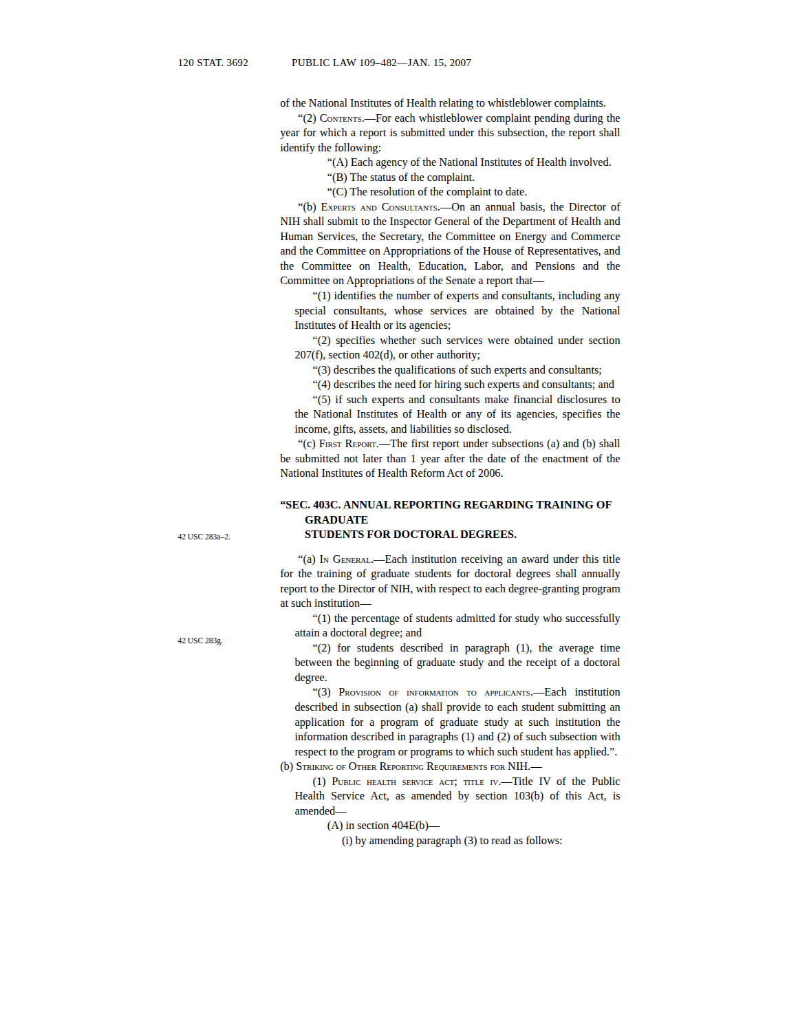120 STAT. 3692 PUBLIC LAW 109–482—JAN. 15, 2007
42 USC 283a–2.
42 USC 283g.
of the National Institutes of Health relating to whistleblower complaints.
“(2) Contents.—For each whistleblower complaint pending during the year for which a report is submitted under this subsection, the report shall identify the following:
“(A) Each agency of the National Institutes of Health involved.
“(B) The status of the complaint.
“(C) The resolution of the complaint to date.
“(b) Experts and Consultants.—On an annual basis, the Director of NIH shall submit to the Inspector General of the Department of Health and Human Services, the Secretary, the Committee on Energy and Commerce and the Committee on Appropriations of the House of Representatives, and the Committee on Health, Education, Labor, and Pensions and the Committee on Appropriations of the Senate a report that—
“(1) identifies the number of experts and consultants, including any special consultants, whose services are obtained by the National Institutes of Health or its agencies;
“(2) specifies whether such services were obtained under section 207(f), section 402(d), or other authority;
“(3) describes the qualifications of such experts and consultants;
“(4) describes the need for hiring such experts and consultants; and
“(5) if such experts and consultants make financial disclosures to the National Institutes of Health or any of its agencies, specifies the income, gifts, assets, and liabilities so disclosed.
“(c) First Report.—The first report under subsections (a) and (b) shall be submitted not later than 1 year after the date of the enactment of the National Institutes of Health Reform Act of 2006.
“SEC. 403C. ANNUAL REPORTING REGARDING TRAINING OF GRADUATE STUDENTS FOR DOCTORAL DEGREES.
“(a) In General.—Each institution receiving an award under this title for the training of graduate students for doctoral degrees shall annually report to the Director of NIH, with respect to each degree-granting program at such institution—
“(1) the percentage of students admitted for study who successfully attain a doctoral degree; and
“(2) for students described in paragraph (1), the average time between the beginning of graduate study and the receipt of a doctoral degree.
“(3) Provision of information to applicants.—Each institution described in subsection (a) shall provide to each student submitting an application for a program of graduate study at such institution the information described in paragraphs (1) and (2) of such subsection with respect to the program or programs to which such student has applied.”.
(b) Striking of Other Reporting Requirements for NIH.—
(1) Public health service act; title iv.—Title IV of the Public Health Service Act, as amended by section 103(b) of this Act, is amended—
(A) in section 404E(b)—
(i) by amending paragraph (3) to read as follows: